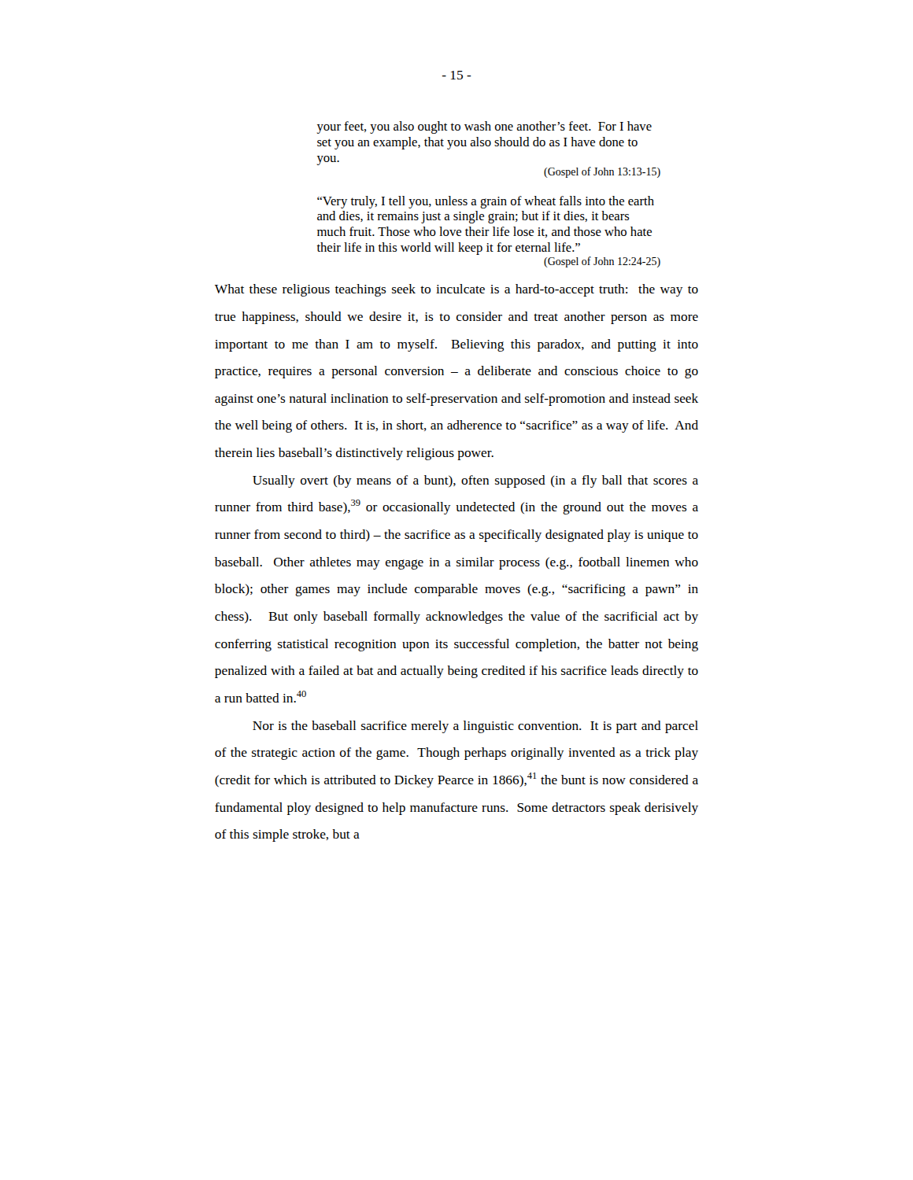- 15 -
your feet, you also ought to wash one another’s feet. For I have set you an example, that you also should do as I have done to you.
(Gospel of John 13:13-15)
“Very truly, I tell you, unless a grain of wheat falls into the earth and dies, it remains just a single grain; but if it dies, it bears much fruit. Those who love their life lose it, and those who hate their life in this world will keep it for eternal life.”
(Gospel of John 12:24-25)
What these religious teachings seek to inculcate is a hard-to-accept truth: the way to true happiness, should we desire it, is to consider and treat another person as more important to me than I am to myself. Believing this paradox, and putting it into practice, requires a personal conversion – a deliberate and conscious choice to go against one’s natural inclination to self-preservation and self-promotion and instead seek the well being of others. It is, in short, an adherence to “sacrifice” as a way of life. And therein lies baseball’s distinctively religious power.
Usually overt (by means of a bunt), often supposed (in a fly ball that scores a runner from third base),39 or occasionally undetected (in the ground out the moves a runner from second to third) – the sacrifice as a specifically designated play is unique to baseball. Other athletes may engage in a similar process (e.g., football linemen who block); other games may include comparable moves (e.g., “sacrificing a pawn” in chess). But only baseball formally acknowledges the value of the sacrificial act by conferring statistical recognition upon its successful completion, the batter not being penalized with a failed at bat and actually being credited if his sacrifice leads directly to a run batted in.40
Nor is the baseball sacrifice merely a linguistic convention. It is part and parcel of the strategic action of the game. Though perhaps originally invented as a trick play (credit for which is attributed to Dickey Pearce in 1866),41 the bunt is now considered a fundamental ploy designed to help manufacture runs. Some detractors speak derisively of this simple stroke, but a